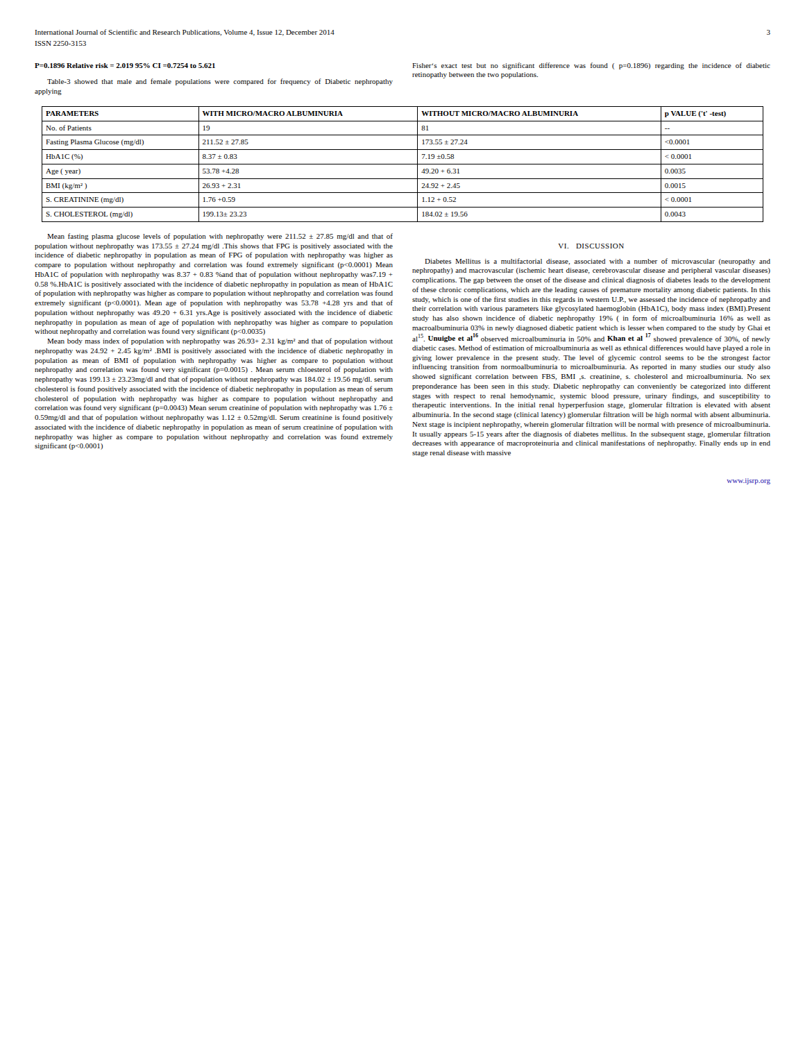International Journal of Scientific and Research Publications, Volume 4, Issue 12, December 2014 3
ISSN 2250-3153
P=0.1896 Relative risk = 2.019 95% CI =0.7254 to 5.621
Table-3 showed that male and female populations were compared for frequency of Diabetic nephropathy applying
Fisher‘s exact test but no significant difference was found ( p=0.1896) regarding the incidence of diabetic retinopathy between the two populations.
| PARAMETERS | WITH MICRO/MACRO ALBUMINURIA | WITHOUT MICRO/MACRO ALBUMINURIA | p VALUE ('t' -test) |
| --- | --- | --- | --- |
| No. of Patients | 19 | 81 | -- |
| Fasting Plasma Glucose (mg/dl) | 211.52 ± 27.85 | 173.55 ± 27.24 | <0.0001 |
| HbA1C (%) | 8.37 ± 0.83 | 7.19 ±0.58 | < 0.0001 |
| Age ( year) | 53.78 +4.28 | 49.20 + 6.31 | 0.0035 |
| BMI (kg/m² ) | 26.93 + 2.31 | 24.92 + 2.45 | 0.0015 |
| S. CREATININE (mg/dl) | 1.76 +0.59 | 1.12 + 0.52 | < 0.0001 |
| S. CHOLESTEROL (mg/dl) | 199.13± 23.23 | 184.02 ± 19.56 | 0.0043 |
Mean fasting plasma glucose levels of population with nephropathy were 211.52 ± 27.85 mg/dl and that of population without nephropathy was 173.55 ± 27.24 mg/dl .This shows that FPG is positively associated with the incidence of diabetic nephropathy in population as mean of FPG of population with nephropathy was higher as compare to population without nephropathy and correlation was found extremely significant (p<0.0001) Mean HbA1C of population with nephropathy was 8.37 + 0.83 %and that of population without nephropathy was7.19 + 0.58 %.HbA1C is positively associated with the incidence of diabetic nephropathy in population as mean of HbA1C of population with nephropathy was higher as compare to population without nephropathy and correlation was found extremely significant (p<0.0001). Mean age of population with nephropathy was 53.78 +4.28 yrs and that of population without nephropathy was 49.20 + 6.31 yrs.Age is positively associated with the incidence of diabetic nephropathy in population as mean of age of population with nephropathy was higher as compare to population without nephropathy and correlation was found very significant (p<0.0035)
Mean body mass index of population with nephropathy was 26.93+ 2.31 kg/m² and that of population without nephropathy was 24.92 + 2.45 kg/m² .BMI is positively associated with the incidence of diabetic nephropathy in population as mean of BMI of population with nephropathy was higher as compare to population without nephropathy and correlation was found very significant (p=0.0015) . Mean serum chloesterol of population with nephropathy was 199.13 ± 23.23mg/dl and that of population without nephropathy was 184.02 ± 19.56 mg/dl. serum cholesterol is found positively associated with the incidence of diabetic nephropathy in population as mean of serum cholesterol of population with nephropathy was higher as compare to population without nephropathy and correlation was found very significant (p=0.0043) Mean serum creatinine of population with nephropathy was 1.76 ± 0.59mg/dl and that of population without nephropathy was 1.12 ± 0.52mg/dl. Serum creatinine is found positively associated with the incidence of diabetic nephropathy in population as mean of serum creatinine of population with nephropathy was higher as compare to population without nephropathy and correlation was found extremely significant (p<0.0001)
VI. DISCUSSION
Diabetes Mellitus is a multifactorial disease, associated with a number of microvascular (neuropathy and nephropathy) and macrovascular (ischemic heart disease, cerebrovascular disease and peripheral vascular diseases) complications. The gap between the onset of the disease and clinical diagnosis of diabetes leads to the development of these chronic complications, which are the leading causes of premature mortality among diabetic patients. In this study, which is one of the first studies in this regards in western U.P., we assessed the incidence of nephropathy and their correlation with various parameters like glycosylated haemoglobin (HbA1C), body mass index (BMI).Present study has also shown incidence of diabetic nephropathy 19% ( in form of microalbuminuria 16% as well as macroalbuminuria 03% in newly diagnosed diabetic patient which is lesser when compared to the study by Ghai et al15. Unuigbe et al16 observed microalbuminuria in 50% and Khan et al 17 showed prevalence of 30%, of newly diabetic cases. Method of estimation of microalbuminuria as well as ethnical differences would have played a role in giving lower prevalence in the present study. The level of glycemic control seems to be the strongest factor influencing transition from normoalbuminuria to microalbuminuria. As reported in many studies our study also showed significant correlation between FBS, BMI ,s. creatinine, s. cholesterol and microalbuminuria. No sex preponderance has been seen in this study. Diabetic nephropathy can conveniently be categorized into different stages with respect to renal hemodynamic, systemic blood pressure, urinary findings, and susceptibility to therapeutic interventions. In the initial renal hyperperfusion stage, glomerular filtration is elevated with absent albuminuria. In the second stage (clinical latency) glomerular filtration will be high normal with absent albuminuria. Next stage is incipient nephropathy, wherein glomerular filtration will be normal with presence of microalbuminuria. It usually appears 5-15 years after the diagnosis of diabetes mellitus. In the subsequent stage, glomerular filtration decreases with appearance of macroproteinuria and clinical manifestations of nephropathy. Finally ends up in end stage renal disease with massive
www.ijsrp.org